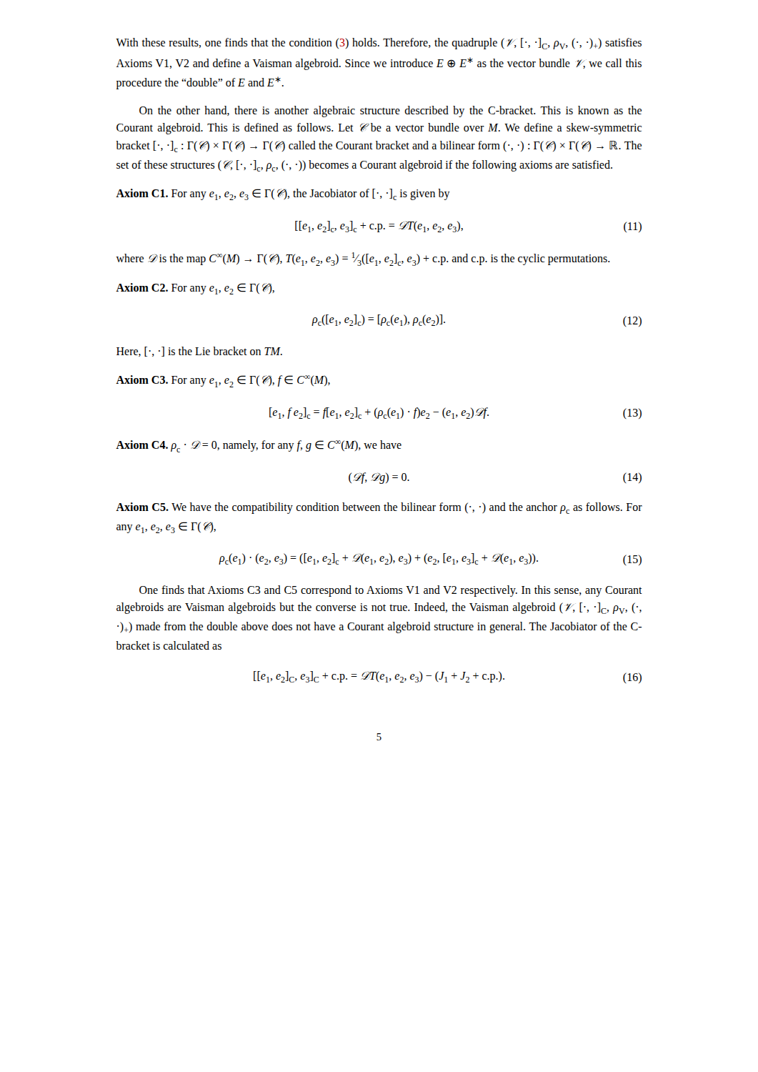With these results, one finds that the condition (3) holds. Therefore, the quadruple (𝒱, [·, ·]C, ρV, (·, ·)+) satisfies Axioms V1, V2 and define a Vaisman algebroid. Since we introduce E ⊕ E∗ as the vector bundle 𝒱, we call this procedure the “double” of E and E∗.
On the other hand, there is another algebraic structure described by the C-bracket. This is known as the Courant algebroid. This is defined as follows. Let 𝒞 be a vector bundle over M. We define a skew-symmetric bracket [·, ·]c : Γ(𝒞) × Γ(𝒞) → Γ(𝒞) called the Courant bracket and a bilinear form (·, ·) : Γ(𝒞) × Γ(𝒞) → ℝ. The set of these structures (𝒞, [·, ·]c, ρc, (·, ·)) becomes a Courant algebroid if the following axioms are satisfied.
Axiom C1. For any e1, e2, e3 ∈ Γ(𝒞), the Jacobiator of [·, ·]c is given by
[[e1, e2]c, e3]c + c.p. = 𝒟T(e1, e2, e3), (11)
where 𝒟 is the map C∞(M) → Γ(𝒞), T(e1, e2, e3) = 1⁄3([e1, e2]c, e3) + c.p. and c.p. is the cyclic permutations.
Axiom C2. For any e1, e2 ∈ Γ(𝒞),
ρc([e1, e2]c) = [ρc(e1), ρc(e2)]. (12)
Here, [·, ·] is the Lie bracket on TM.
Axiom C3. For any e1, e2 ∈ Γ(𝒞), f ∈ C∞(M),
[e1, f e2]c = f[e1, e2]c + (ρc(e1) · f)e2 − (e1, e2)𝒟f. (13)
Axiom C4. ρc · 𝒟 = 0, namely, for any f, g ∈ C∞(M), we have
(𝒟f, 𝒟g) = 0. (14)
Axiom C5. We have the compatibility condition between the bilinear form (·, ·) and the anchor ρc as follows. For any e1, e2, e3 ∈ Γ(𝒞),
ρc(e1) · (e2, e3) = ([e1, e2]c + 𝒟(e1, e2), e3) + (e2, [e1, e3]c + 𝒟(e1, e3)). (15)
One finds that Axioms C3 and C5 correspond to Axioms V1 and V2 respectively. In this sense, any Courant algebroids are Vaisman algebroids but the converse is not true. Indeed, the Vaisman algebroid (𝒱, [·, ·]C, ρV, (·, ·)+) made from the double above does not have a Courant algebroid structure in general. The Jacobiator of the C-bracket is calculated as
[[e1, e2]C, e3]C + c.p. = 𝒟T(e1, e2, e3) − (J1 + J2 + c.p.). (16)
5